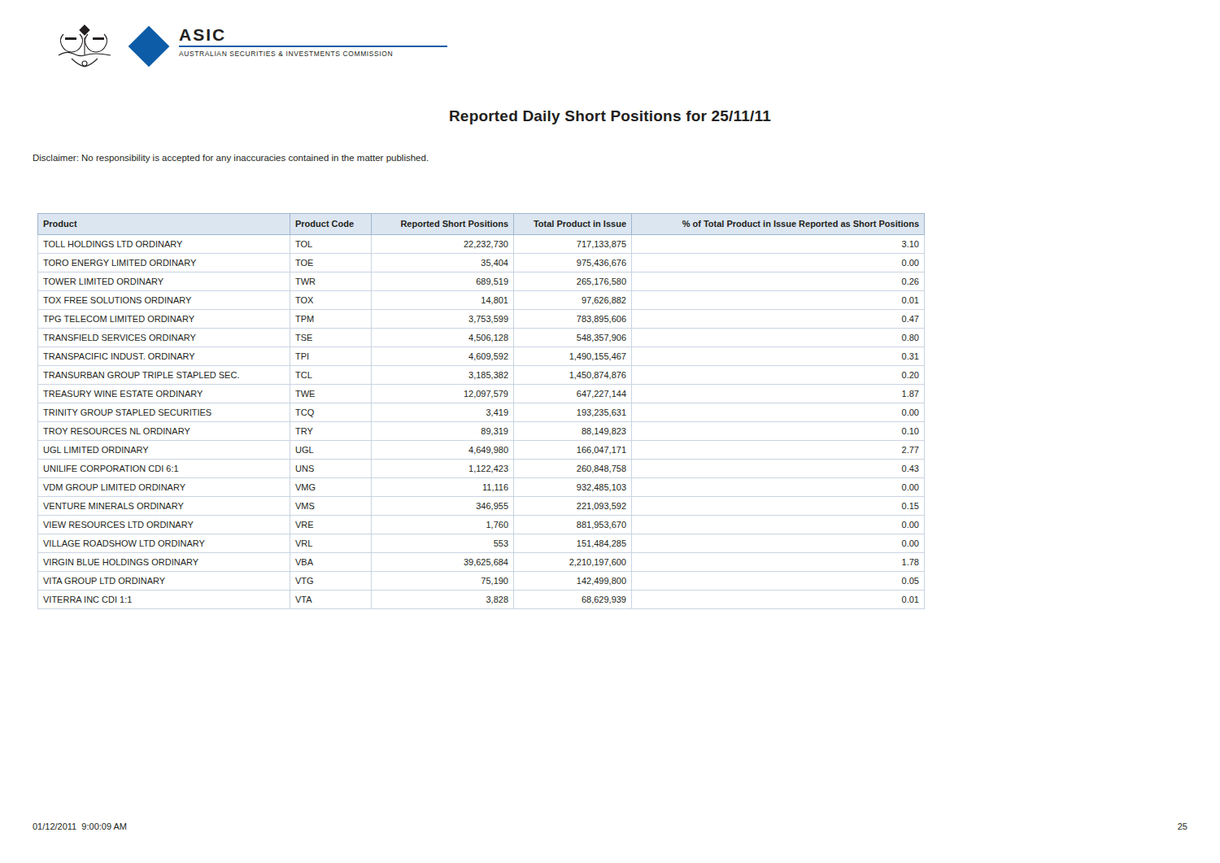ASIC
Australian Securities & Investments Commission
Reported Daily Short Positions for 25/11/11
Disclaimer: No responsibility is accepted for any inaccuracies contained in the matter published.
| Product | Product Code | Reported Short Positions | Total Product in Issue | % of Total Product in Issue Reported as Short Positions |
| --- | --- | --- | --- | --- |
| TOLL HOLDINGS LTD ORDINARY | TOL | 22,232,730 | 717,133,875 | 3.10 |
| TORO ENERGY LIMITED ORDINARY | TOE | 35,404 | 975,436,676 | 0.00 |
| TOWER LIMITED ORDINARY | TWR | 689,519 | 265,176,580 | 0.26 |
| TOX FREE SOLUTIONS ORDINARY | TOX | 14,801 | 97,626,882 | 0.01 |
| TPG TELECOM LIMITED ORDINARY | TPM | 3,753,599 | 783,895,606 | 0.47 |
| TRANSFIELD SERVICES ORDINARY | TSE | 4,506,128 | 548,357,906 | 0.80 |
| TRANSPACIFIC INDUST. ORDINARY | TPI | 4,609,592 | 1,490,155,467 | 0.31 |
| TRANSURBAN GROUP TRIPLE STAPLED SEC. | TCL | 3,185,382 | 1,450,874,876 | 0.20 |
| TREASURY WINE ESTATE ORDINARY | TWE | 12,097,579 | 647,227,144 | 1.87 |
| TRINITY GROUP STAPLED SECURITIES | TCQ | 3,419 | 193,235,631 | 0.00 |
| TROY RESOURCES NL ORDINARY | TRY | 89,319 | 88,149,823 | 0.10 |
| UGL LIMITED ORDINARY | UGL | 4,649,980 | 166,047,171 | 2.77 |
| UNILIFE CORPORATION CDI 6:1 | UNS | 1,122,423 | 260,848,758 | 0.43 |
| VDM GROUP LIMITED ORDINARY | VMG | 11,116 | 932,485,103 | 0.00 |
| VENTURE MINERALS ORDINARY | VMS | 346,955 | 221,093,592 | 0.15 |
| VIEW RESOURCES LTD ORDINARY | VRE | 1,760 | 881,953,670 | 0.00 |
| VILLAGE ROADSHOW LTD ORDINARY | VRL | 553 | 151,484,285 | 0.00 |
| VIRGIN BLUE HOLDINGS ORDINARY | VBA | 39,625,684 | 2,210,197,600 | 1.78 |
| VITA GROUP LTD ORDINARY | VTG | 75,190 | 142,499,800 | 0.05 |
| VITERRA INC CDI 1:1 | VTA | 3,828 | 68,629,939 | 0.01 |
01/12/2011 9:00:09 AM 25